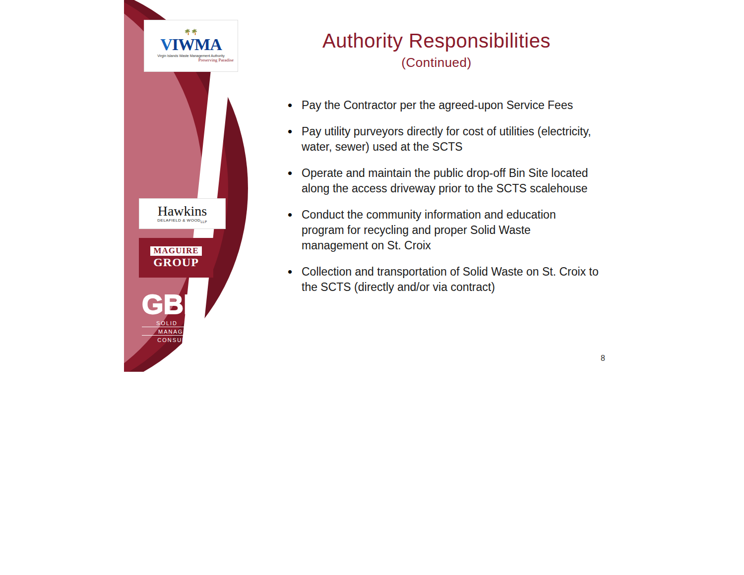🌴🌴
VIWMA
Virgin Islands Waste Management Authority
Preserving Paradise
Hawkins
DELAFIELD & WOODLLP
MAGUIRE
GROUP
GBB
SOLID WASTE
MANAGEMENT
CONSULTANTS
Authority Responsibilities(Continued)
Pay the Contractor per the agreed-upon Service Fees
Pay utility purveyors directly for cost of utilities (electricity, water, sewer) used at the SCTS
Operate and maintain the public drop-off Bin Site located along the access driveway prior to the SCTS scalehouse
Conduct the community information and education program for recycling and proper Solid Waste management on St. Croix
Collection and transportation of Solid Waste on St. Croix to the SCTS (directly and/or via contract)
8